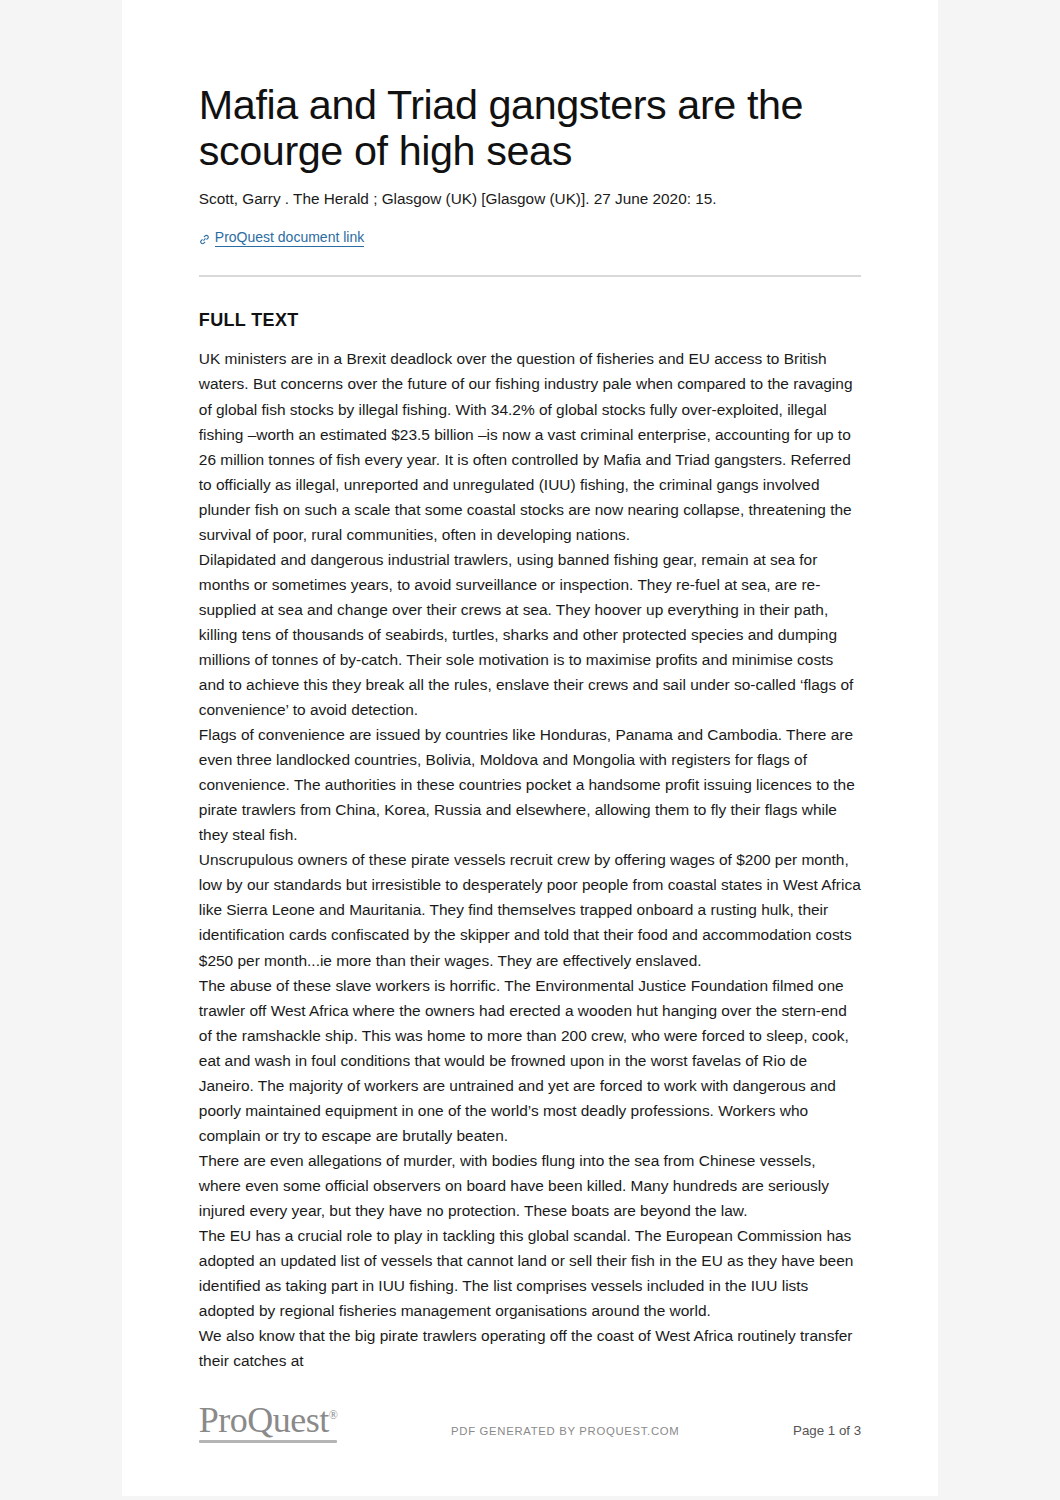Mafia and Triad gangsters are the scourge of high seas
Scott, Garry . The Herald ; Glasgow (UK) [Glasgow (UK)]. 27 June 2020: 15.
ProQuest document link
FULL TEXT
UK ministers are in a Brexit deadlock over the question of fisheries and EU access to British waters. But concerns over the future of our fishing industry pale when compared to the ravaging of global fish stocks by illegal fishing. With 34.2% of global stocks fully over-exploited, illegal fishing –worth an estimated $23.5 billion –is now a vast criminal enterprise, accounting for up to 26 million tonnes of fish every year. It is often controlled by Mafia and Triad gangsters. Referred to officially as illegal, unreported and unregulated (IUU) fishing, the criminal gangs involved plunder fish on such a scale that some coastal stocks are now nearing collapse, threatening the survival of poor, rural communities, often in developing nations.
Dilapidated and dangerous industrial trawlers, using banned fishing gear, remain at sea for months or sometimes years, to avoid surveillance or inspection. They re-fuel at sea, are re-supplied at sea and change over their crews at sea. They hoover up everything in their path, killing tens of thousands of seabirds, turtles, sharks and other protected species and dumping millions of tonnes of by-catch. Their sole motivation is to maximise profits and minimise costs and to achieve this they break all the rules, enslave their crews and sail under so-called ‘flags of convenience’ to avoid detection.
Flags of convenience are issued by countries like Honduras, Panama and Cambodia. There are even three landlocked countries, Bolivia, Moldova and Mongolia with registers for flags of convenience. The authorities in these countries pocket a handsome profit issuing licences to the pirate trawlers from China, Korea, Russia and elsewhere, allowing them to fly their flags while they steal fish.
Unscrupulous owners of these pirate vessels recruit crew by offering wages of $200 per month, low by our standards but irresistible to desperately poor people from coastal states in West Africa like Sierra Leone and Mauritania. They find themselves trapped onboard a rusting hulk, their identification cards confiscated by the skipper and told that their food and accommodation costs $250 per month...ie more than their wages. They are effectively enslaved.
The abuse of these slave workers is horrific. The Environmental Justice Foundation filmed one trawler off West Africa where the owners had erected a wooden hut hanging over the stern-end of the ramshackle ship. This was home to more than 200 crew, who were forced to sleep, cook, eat and wash in foul conditions that would be frowned upon in the worst favelas of Rio de Janeiro. The majority of workers are untrained and yet are forced to work with dangerous and poorly maintained equipment in one of the world’s most deadly professions. Workers who complain or try to escape are brutally beaten.
There are even allegations of murder, with bodies flung into the sea from Chinese vessels, where even some official observers on board have been killed. Many hundreds are seriously injured every year, but they have no protection. These boats are beyond the law.
The EU has a crucial role to play in tackling this global scandal. The European Commission has adopted an updated list of vessels that cannot land or sell their fish in the EU as they have been identified as taking part in IUU fishing. The list comprises vessels included in the IUU lists adopted by regional fisheries management organisations around the world.
We also know that the big pirate trawlers operating off the coast of West Africa routinely transfer their catches at
ProQuest®
PDF GENERATED BY PROQUEST.COM
Page 1 of 3